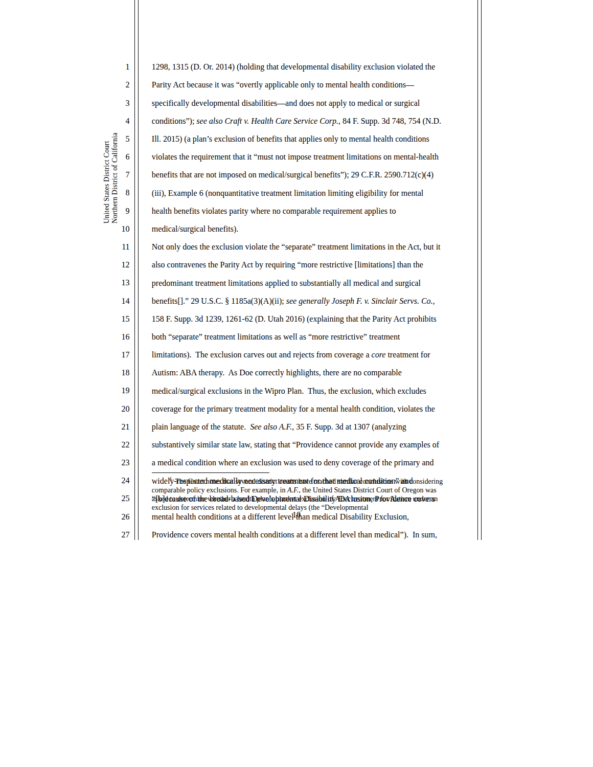1
2
3
4
5
6
7
8
9
10
11
12
13
14
15
16
17
18
19
20
21
22
23
24
25
26
27
28
United States District Court Northern District of California
1298, 1315 (D. Or. 2014) (holding that developmental disability exclusion violated the Parity Act because it was “overtly applicable only to mental health conditions—specifically developmental disabilities—and does not apply to medical or surgical conditions”); see also Craft v. Health Care Service Corp., 84 F. Supp. 3d 748, 754 (N.D. Ill. 2015) (a plan’s exclusion of benefits that applies only to mental health conditions violates the requirement that it “must not impose treatment limitations on mental-health benefits that are not imposed on medical/surgical benefits”); 29 C.F.R. 2590.712(c)(4)(iii), Example 6 (nonquantitative treatment limitation limiting eligibility for mental health benefits violates parity where no comparable requirement applies to medical/surgical benefits).
Not only does the exclusion violate the “separate” treatment limitations in the Act, but it also contravenes the Parity Act by requiring “more restrictive [limitations] than the predominant treatment limitations applied to substantially all medical and surgical benefits[].” 29 U.S.C. § 1185a(3)(A)(ii); see generally Joseph F. v. Sinclair Servs. Co., 158 F. Supp. 3d 1239, 1261-62 (D. Utah 2016) (explaining that the Parity Act prohibits both “separate” treatment limitations as well as “more restrictive” treatment limitations). The exclusion carves out and rejects from coverage a core treatment for Autism: ABA therapy. As Doe correctly highlights, there are no comparable medical/surgical exclusions in the Wipro Plan. Thus, the exclusion, which excludes coverage for the primary treatment modality for a mental health condition, violates the plain language of the statute. See also A.F., 35 F. Supp. 3d at 1307 (analyzing substantively similar state law, stating that “Providence cannot provide any examples of a medical condition where an exclusion was used to deny coverage of the primary and widely-respected medically necessary treatment for that medical condition” and “[b]ecause of the broad-based Developmental Disability Exclusion, Providence covers mental health conditions at a different level than medical Disability Exclusion, Providence covers mental health conditions at a different level than medical”). In sum, the ABA/IBT exclusion violates the Parity Act.4
4 The Court notes that several district courts have reached similar conclusions with considering comparable policy exclusions. For example, in A.F., the United States District Court of Oregon was asked to determine whether a health plan’s blanket exclusion of ABA treatment for Autism under an exclusion for services related to developmental delays (the “Developmental
10